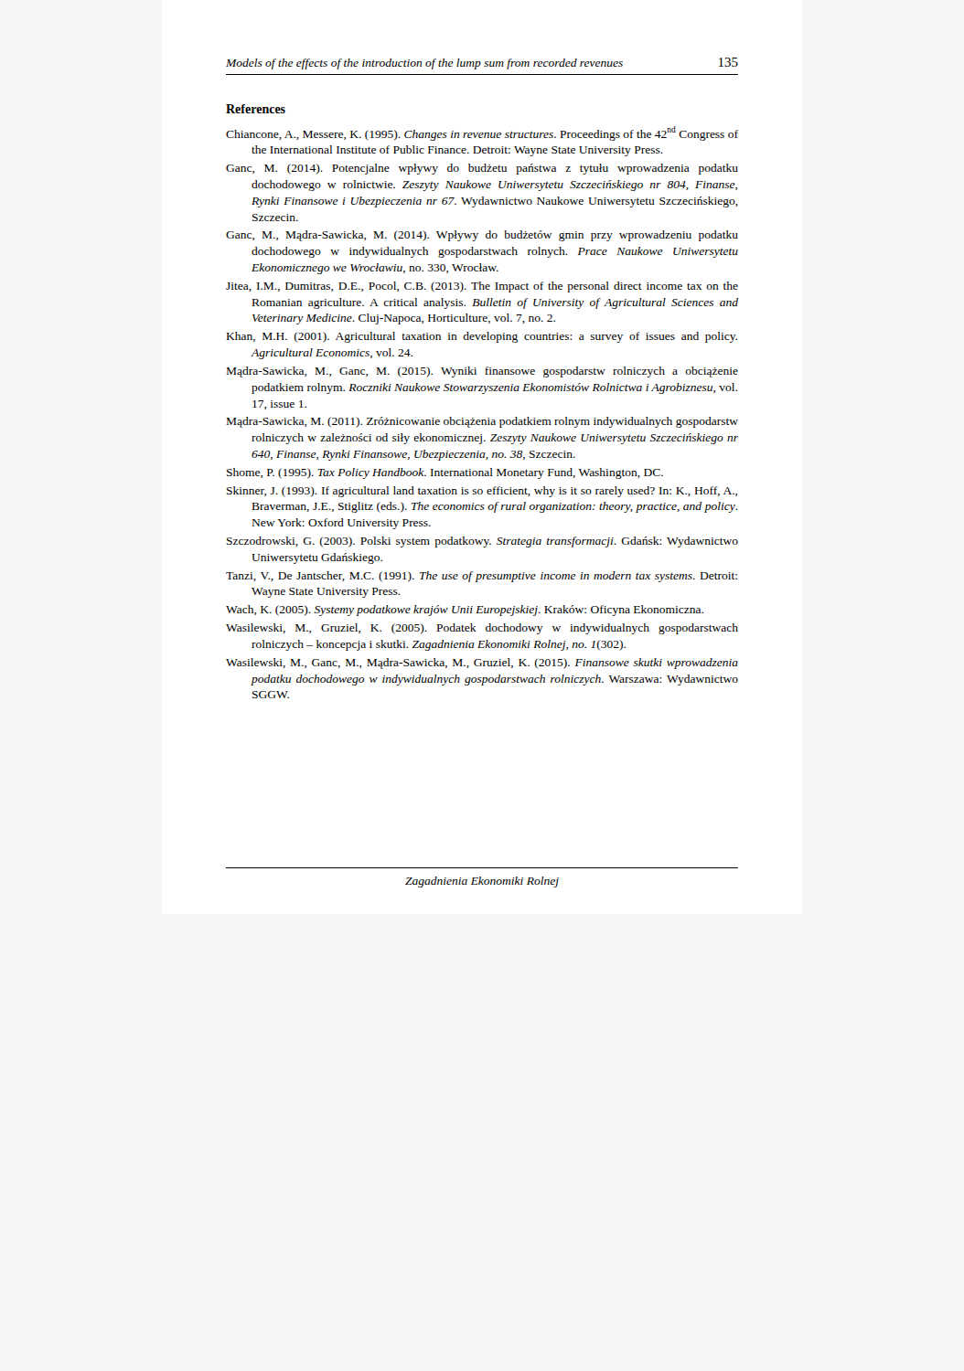Models of the effects of the introduction of the lump sum from recorded revenues 135
References
Chiancone, A., Messere, K. (1995). Changes in revenue structures. Proceedings of the 42nd Congress of the International Institute of Public Finance. Detroit: Wayne State University Press.
Ganc, M. (2014). Potencjalne wpływy do budżetu państwa z tytułu wprowadzenia podatku dochodowego w rolnictwie. Zeszyty Naukowe Uniwersytetu Szczecińskiego nr 804, Finanse, Rynki Finansowe i Ubezpieczenia nr 67. Wydawnictwo Naukowe Uniwersytetu Szczecińskiego, Szczecin.
Ganc, M., Mądra-Sawicka, M. (2014). Wpływy do budżetów gmin przy wprowadzeniu podatku dochodowego w indywidualnych gospodarstwach rolnych. Prace Naukowe Uniwersytetu Ekonomicznego we Wrocławiu, no. 330, Wrocław.
Jitea, I.M., Dumitras, D.E., Pocol, C.B. (2013). The Impact of the personal direct income tax on the Romanian agriculture. A critical analysis. Bulletin of University of Agricultural Sciences and Veterinary Medicine. Cluj-Napoca, Horticulture, vol. 7, no. 2.
Khan, M.H. (2001). Agricultural taxation in developing countries: a survey of issues and policy. Agricultural Economics, vol. 24.
Mądra-Sawicka, M., Ganc, M. (2015). Wyniki finansowe gospodarstw rolniczych a obciążenie podatkiem rolnym. Roczniki Naukowe Stowarzyszenia Ekonomistów Rolnictwa i Agrobiznesu, vol. 17, issue 1.
Mądra-Sawicka, M. (2011). Zróżnicowanie obciążenia podatkiem rolnym indywidualnych gospodarstw rolniczych w zależności od siły ekonomicznej. Zeszyty Naukowe Uniwersytetu Szczecińskiego nr 640, Finanse, Rynki Finansowe, Ubezpieczenia, no. 38, Szczecin.
Shome, P. (1995). Tax Policy Handbook. International Monetary Fund, Washington, DC.
Skinner, J. (1993). If agricultural land taxation is so efficient, why is it so rarely used? In: K., Hoff, A., Braverman, J.E., Stiglitz (eds.). The economics of rural organization: theory, practice, and policy. New York: Oxford University Press.
Szczodrowski, G. (2003). Polski system podatkowy. Strategia transformacji. Gdańsk: Wydawnictwo Uniwersytetu Gdańskiego.
Tanzi, V., De Jantscher, M.C. (1991). The use of presumptive income in modern tax systems. Detroit: Wayne State University Press.
Wach, K. (2005). Systemy podatkowe krajów Unii Europejskiej. Kraków: Oficyna Ekonomiczna.
Wasilewski, M., Gruziel, K. (2005). Podatek dochodowy w indywidualnych gospodarstwach rolniczych – koncepcja i skutki. Zagadnienia Ekonomiki Rolnej, no. 1(302).
Wasilewski, M., Ganc, M., Mądra-Sawicka, M., Gruziel, K. (2015). Finansowe skutki wprowadzenia podatku dochodowego w indywidualnych gospodarstwach rolniczych. Warszawa: Wydawnictwo SGGW.
Zagadnienia Ekonomiki Rolnej